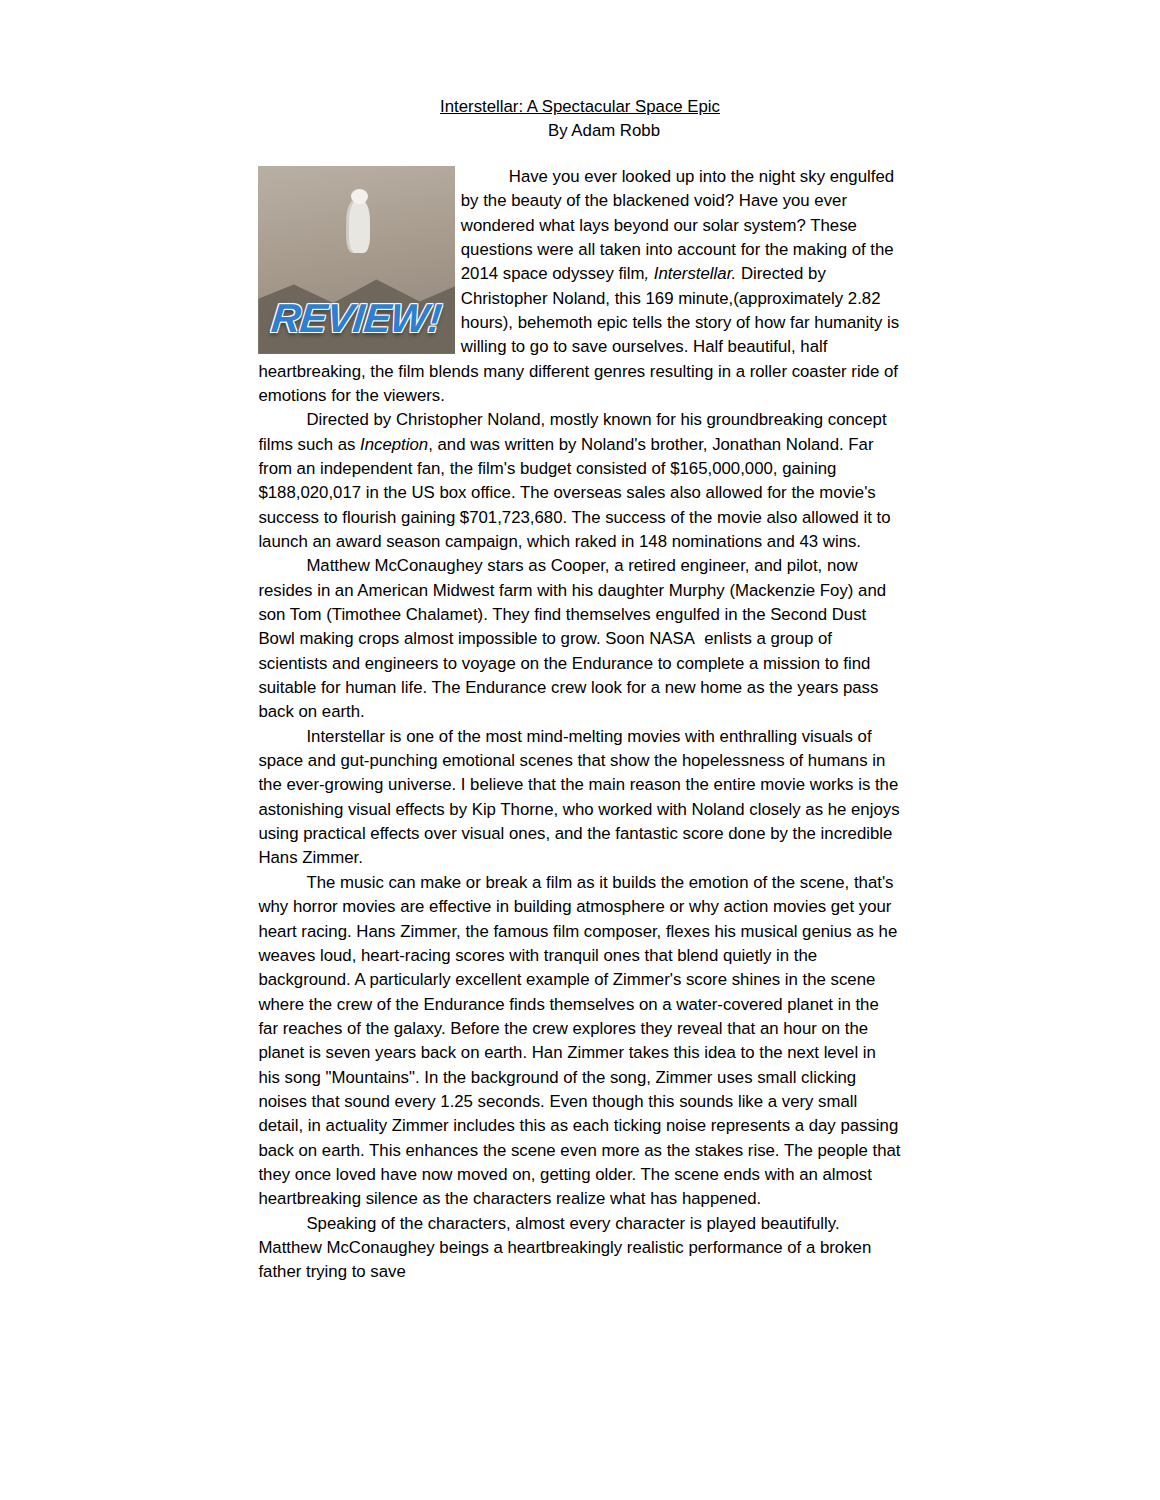Interstellar: A Spectacular Space Epic
By Adam Robb
REVIEW!
Have you ever looked up into the night sky engulfed by the beauty of the blackened void? Have you ever wondered what lays beyond our solar system? These questions were all taken into account for the making of the 2014 space odyssey film, Interstellar. Directed by Christopher Noland, this 169 minute,(approximately 2.82 hours), behemoth epic tells the story of how far humanity is willing to go to save ourselves. Half beautiful, half heartbreaking, the film blends many different genres resulting in a roller coaster ride of emotions for the viewers.
Directed by Christopher Noland, mostly known for his groundbreaking concept films such as Inception, and was written by Noland's brother, Jonathan Noland. Far from an independent fan, the film's budget consisted of $165,000,000, gaining $188,020,017 in the US box office. The overseas sales also allowed for the movie's success to flourish gaining $701,723,680. The success of the movie also allowed it to launch an award season campaign, which raked in 148 nominations and 43 wins.
Matthew McConaughey stars as Cooper, a retired engineer, and pilot, now resides in an American Midwest farm with his daughter Murphy (Mackenzie Foy) and son Tom (Timothee Chalamet). They find themselves engulfed in the Second Dust Bowl making crops almost impossible to grow. Soon NASA enlists a group of scientists and engineers to voyage on the Endurance to complete a mission to find suitable for human life. The Endurance crew look for a new home as the years pass back on earth.
Interstellar is one of the most mind-melting movies with enthralling visuals of space and gut-punching emotional scenes that show the hopelessness of humans in the ever-growing universe. I believe that the main reason the entire movie works is the astonishing visual effects by Kip Thorne, who worked with Noland closely as he enjoys using practical effects over visual ones, and the fantastic score done by the incredible Hans Zimmer.
The music can make or break a film as it builds the emotion of the scene, that's why horror movies are effective in building atmosphere or why action movies get your heart racing. Hans Zimmer, the famous film composer, flexes his musical genius as he weaves loud, heart-racing scores with tranquil ones that blend quietly in the background. A particularly excellent example of Zimmer's score shines in the scene where the crew of the Endurance finds themselves on a water-covered planet in the far reaches of the galaxy. Before the crew explores they reveal that an hour on the planet is seven years back on earth. Han Zimmer takes this idea to the next level in his song "Mountains". In the background of the song, Zimmer uses small clicking noises that sound every 1.25 seconds. Even though this sounds like a very small detail, in actuality Zimmer includes this as each ticking noise represents a day passing back on earth. This enhances the scene even more as the stakes rise. The people that they once loved have now moved on, getting older. The scene ends with an almost heartbreaking silence as the characters realize what has happened.
Speaking of the characters, almost every character is played beautifully. Matthew McConaughey beings a heartbreakingly realistic performance of a broken father trying to save